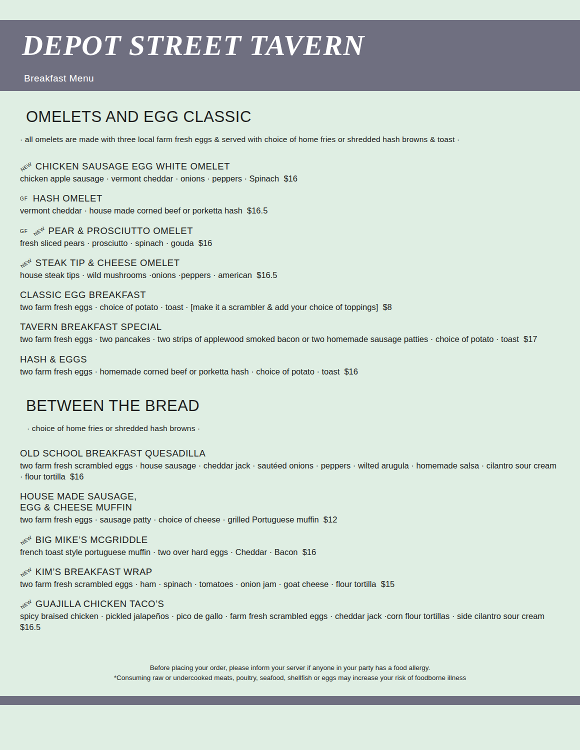DEPOT STREET TAVERN
Breakfast Menu
OMELETS AND EGG CLASSIC
· all omelets are made with three local farm fresh eggs & served with choice of home fries or shredded hash browns & toast ·
NEWCHICKEN SAUSAGE EGG WHITE OMELET
chicken apple sausage · vermont cheddar · onions · peppers · Spinach $16
GF HASH OMELET
vermont cheddar · house made corned beef or porketta hash $16.5
GF NEWPEAR & PROSCIUTTO OMELET
fresh sliced pears · prosciutto · spinach · gouda $16
NEWSTEAK TIP & CHEESE OMELET
house steak tips · wild mushrooms ·onions ·peppers · american $16.5
CLASSIC EGG BREAKFAST
two farm fresh eggs · choice of potato · toast · [make it a scrambler & add your choice of toppings] $8
TAVERN BREAKFAST SPECIAL
two farm fresh eggs · two pancakes · two strips of applewood smoked bacon or two homemade sausage patties · choice of potato · toast $17
HASH & EGGS
two farm fresh eggs · homemade corned beef or porketta hash · choice of potato · toast $16
BETWEEN THE BREAD
· choice of home fries or shredded hash browns ·
OLD SCHOOL BREAKFAST QUESADILLA
two farm fresh scrambled eggs · house sausage · cheddar jack · sautéed onions · peppers · wilted arugula · homemade salsa · cilantro sour cream · flour tortilla $16
HOUSE MADE SAUSAGE,
EGG & CHEESE MUFFIN
two farm fresh eggs · sausage patty · choice of cheese · grilled Portuguese muffin $12
NEWBIG MIKE’S MCGRIDDLE
french toast style portuguese muffin · two over hard eggs · Cheddar · Bacon $16
NEWKIM’S BREAKFAST WRAP
two farm fresh scrambled eggs · ham · spinach · tomatoes · onion jam · goat cheese · flour tortilla $15
NEWGUAJILLA CHICKEN TACO’S
spicy braised chicken · pickled jalapeños · pico de gallo · farm fresh scrambled eggs · cheddar jack ·corn flour tortillas · side cilantro sour cream $16.5
Before placing your order, please inform your server if anyone in your party has a food allergy.
*Consuming raw or undercooked meats, poultry, seafood, shellfish or eggs may increase your risk of foodborne illness